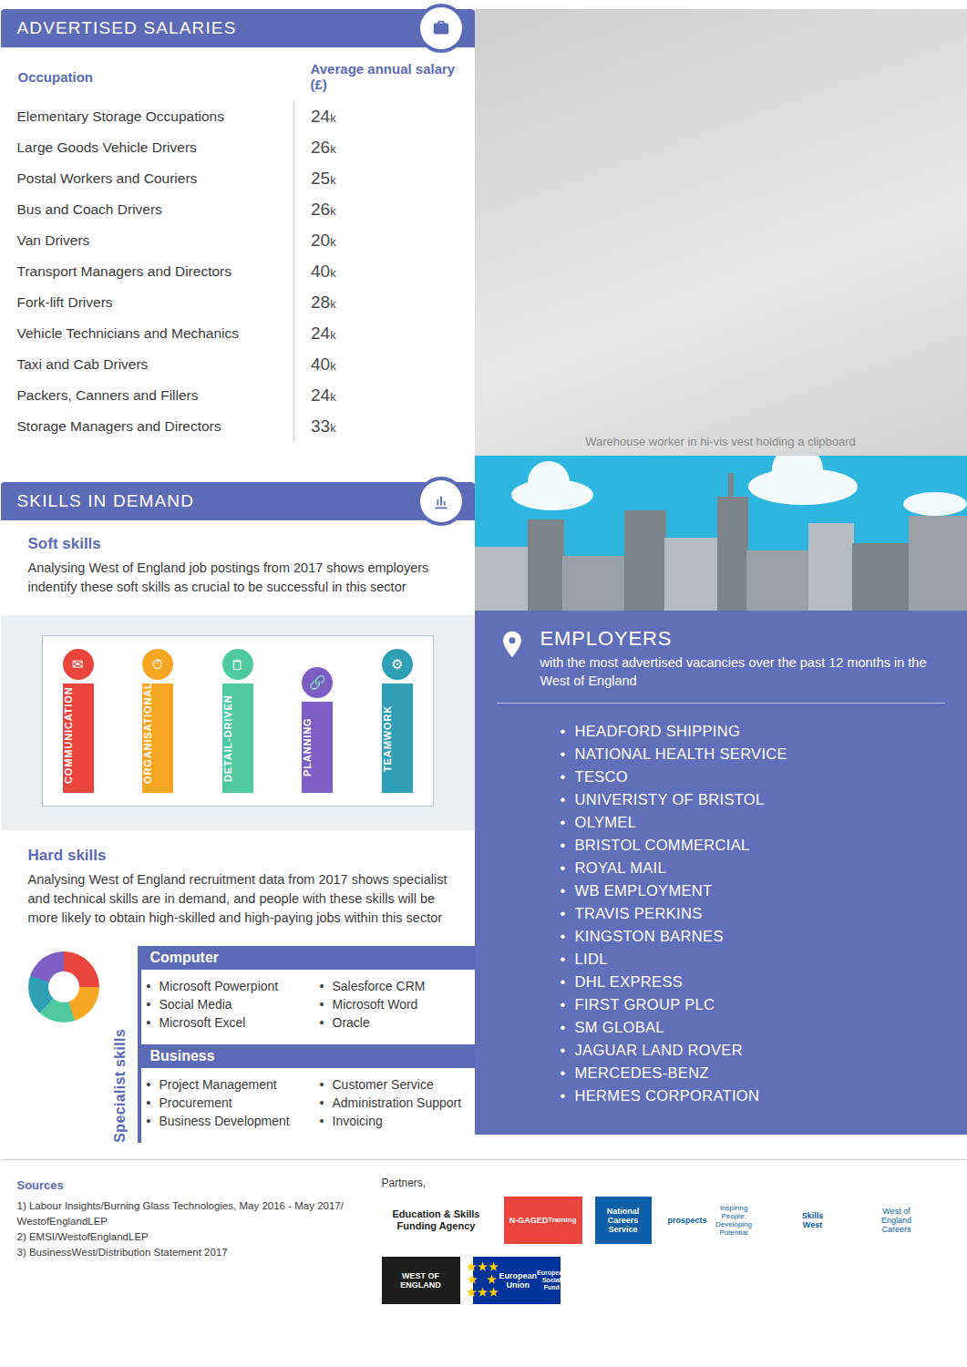ADVERTISED SALARIES
| Occupation | Average annual salary (£) |
| --- | --- |
| Elementary Storage Occupations | 24 k |
| Large Goods Vehicle Drivers | 26 k |
| Postal Workers and Couriers | 25 k |
| Bus and Coach Drivers | 26 k |
| Van Drivers | 20 k |
| Transport Managers and Directors | 40 k |
| Fork-lift Drivers | 28 k |
| Vehicle Technicians and Mechanics | 24 k |
| Taxi and Cab Drivers | 40 k |
| Packers, Canners and Fillers | 24 k |
| Storage Managers and Directors | 33 k |
SKILLS IN DEMAND
Soft skills
Analysing West of England job postings from 2017 shows employers indentify these soft skills as crucial to be successful in this sector
✉
COMMUNICATION
⏱
ORGANISATIONAL
🗒
DETAIL-DRIVEN
🔗
PLANNING
⚙
TEAMWORK
Hard skills
Analysing West of England recruitment data from 2017 shows specialist and technical skills are in demand, and people with these skills will be more likely to obtain high-skilled and high-paying jobs within this sector
Specialist skills
Computer
Microsoft Powerpiont
Social Media
Microsoft Excel
Salesforce CRM
Microsoft Word
Oracle
Business
Project Management
Procurement
Business Development
Customer Service
Administration Support
Invoicing
Warehouse worker in hi-vis vest holding a clipboard
EMPLOYERS
with the most advertised vacancies over the past 12 months in the West of England
HEADFORD SHIPPING
NATIONAL HEALTH SERVICE
TESCO
UNIVERISTY OF BRISTOL
OLYMEL
BRISTOL COMMERCIAL
ROYAL MAIL
WB EMPLOYMENT
TRAVIS PERKINS
KINGSTON BARNES
LIDL
DHL EXPRESS
FIRST GROUP PLC
SM GLOBAL
JAGUAR LAND ROVER
MERCEDES-BENZ
HERMES CORPORATION
Sources
1) Labour Insights/Burning Glass Technologies, May 2016 - May 2017/ WestofEnglandLEP
2) EMSI/WestofEnglandLEP
3) BusinessWest/Distribution Statement 2017
Partners,
Education & Skills
Funding Agency
N-GAGED
Training
National
Careers
Service
prospects
Inspiring People: Developing Potential
Skills
West
West of
England
Careers
WEST OF
ENGLAND
★★★
★ ★
★★★European Union
European
Social Fund